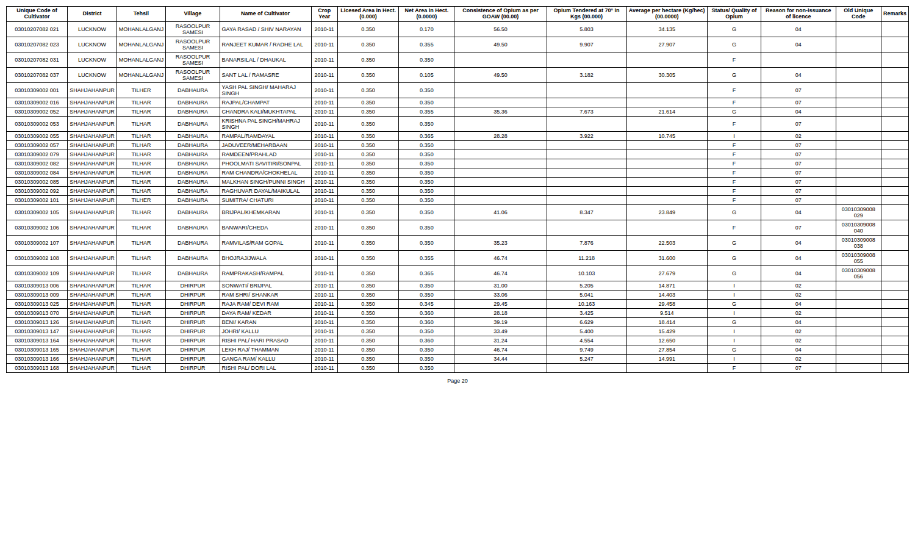| Unique Code of Cultivator | District | Tehsil | Village | Name of Cultivator | Crop Year | Licesed Area in Hect. (0.000) | Net Area in Hect. (0.0000) | Consistence of Opium as per GOAW (00.00) | Opium Tendered at 70° in Kgs (00.000) | Average per hectare (Kg/hec) (00.0000) | Status/ Quality of Opium | Reason for non-issuance of licence | Old Unique Code | Remarks |
| --- | --- | --- | --- | --- | --- | --- | --- | --- | --- | --- | --- | --- | --- | --- |
| 03010207082 021 | LUCKNOW | MOHANLALGANJ | RASOOLPUR SAMESI | GAYA RASAD / SHIV NARAYAN | 2010-11 | 0.350 | 0.170 | 56.50 | 5.803 | 34.135 | G | 04 | | |
| 03010207082 023 | LUCKNOW | MOHANLALGANJ | RASOOLPUR SAMESI | RANJEET KUMAR / RADHE LAL | 2010-11 | 0.350 | 0.355 | 49.50 | 9.907 | 27.907 | G | 04 | | |
| 03010207082 031 | LUCKNOW | MOHANLALGANJ | RASOOLPUR SAMESI | BANARSILAL / DHAUKAL | 2010-11 | 0.350 | 0.350 | | | | F | | | |
| 03010207082 037 | LUCKNOW | MOHANLALGANJ | RASOOLPUR SAMESI | SANT LAL / RAMASRE | 2010-11 | 0.350 | 0.105 | 49.50 | 3.182 | 30.305 | G | 04 | | |
| 03010309002 001 | SHAHJAHANPUR | TILHER | DABHAURA | YASH PAL SINGH/ MAHARAJ SINGH | 2010-11 | 0.350 | 0.350 | | | | F | 07 | | |
| 03010309002 016 | SHAHJAHANPUR | TILHAR | DABHAURA | RAJPAL/CHAMPAT | 2010-11 | 0.350 | 0.350 | | | | F | 07 | | |
| 03010309002 052 | SHAHJAHANPUR | TILHAR | DABHAURA | CHANDRA KALI/MUKHTAPAL | 2010-11 | 0.350 | 0.355 | 35.36 | 7.673 | 21.614 | G | 04 | | |
| 03010309002 053 | SHAHJAHANPUR | TILHAR | DABHAURA | KRISHNA PAL SINGH/MAHRAJ SINGH | 2010-11 | 0.350 | 0.350 | | | | F | 07 | | |
| 03010309002 055 | SHAHJAHANPUR | TILHAR | DABHAURA | RAMPAL/RAMDAYAL | 2010-11 | 0.350 | 0.365 | 28.28 | 3.922 | 10.745 | I | 02 | | |
| 03010309002 057 | SHAHJAHANPUR | TILHAR | DABHAURA | JADUVEER/MEHARBAAN | 2010-11 | 0.350 | 0.350 | | | | F | 07 | | |
| 03010309002 079 | SHAHJAHANPUR | TILHAR | DABHAURA | RAMDEEN/PRAHLAD | 2010-11 | 0.350 | 0.350 | | | | F | 07 | | |
| 03010309002 082 | SHAHJAHANPUR | TILHAR | DABHAURA | PHOOLMATI SAVITIRI/SONPAL | 2010-11 | 0.350 | 0.350 | | | | F | 07 | | |
| 03010309002 084 | SHAHJAHANPUR | TILHAR | DABHAURA | RAM CHANDRA/CHOKHELAL | 2010-11 | 0.350 | 0.350 | | | | F | 07 | | |
| 03010309002 085 | SHAHJAHANPUR | TILHAR | DABHAURA | MALKHAN SINGH/PUNNI SINGH | 2010-11 | 0.350 | 0.350 | | | | F | 07 | | |
| 03010309002 092 | SHAHJAHANPUR | TILHAR | DABHAURA | RAGHUVAR DAYAL/MAIKULAL | 2010-11 | 0.350 | 0.350 | | | | F | 07 | | |
| 03010309002 101 | SHAHJAHANPUR | TILHER | DABHAURA | SUMITRA/ CHATURI | 2010-11 | 0.350 | 0.350 | | | | F | 07 | | |
| 03010309002 105 | SHAHJAHANPUR | TILHAR | DABHAURA | BRIJPAL/KHEMKARAN | 2010-11 | 0.350 | 0.350 | 41.06 | 8.347 | 23.849 | G | 04 | 03010309008 029 | |
| 03010309002 106 | SHAHJAHANPUR | TILHAR | DABHAURA | BANWARI/CHEDA | 2010-11 | 0.350 | 0.350 | | | | F | 07 | 03010309008 040 | |
| 03010309002 107 | SHAHJAHANPUR | TILHAR | DABHAURA | RAMVILAS/RAM GOPAL | 2010-11 | 0.350 | 0.350 | 35.23 | 7.876 | 22.503 | G | 04 | 03010309008 038 | |
| 03010309002 108 | SHAHJAHANPUR | TILHAR | DABHAURA | BHOJRAJ/JWALA | 2010-11 | 0.350 | 0.355 | 46.74 | 11.218 | 31.600 | G | 04 | 03010309008 055 | |
| 03010309002 109 | SHAHJAHANPUR | TILHAR | DABHAURA | RAMPRAKASH/RAMPAL | 2010-11 | 0.350 | 0.365 | 46.74 | 10.103 | 27.679 | G | 04 | 03010309008 056 | |
| 03010309013 006 | SHAHJAHANPUR | TILHAR | DHIRPUR | SONWATI/ BRIJPAL | 2010-11 | 0.350 | 0.350 | 31.00 | 5.205 | 14.871 | I | 02 | | |
| 03010309013 009 | SHAHJAHANPUR | TILHAR | DHIRPUR | RAM SHRI/ SHANKAR | 2010-11 | 0.350 | 0.350 | 33.06 | 5.041 | 14.403 | I | 02 | | |
| 03010309013 025 | SHAHJAHANPUR | TILHAR | DHIRPUR | RAJA RAM/ DEVI RAM | 2010-11 | 0.350 | 0.345 | 29.45 | 10.163 | 29.458 | G | 04 | | |
| 03010309013 070 | SHAHJAHANPUR | TILHAR | DHIRPUR | DAYA RAM/ KEDAR | 2010-11 | 0.350 | 0.360 | 28.18 | 3.425 | 9.514 | I | 02 | | |
| 03010309013 126 | SHAHJAHANPUR | TILHAR | DHIRPUR | BENI/ KARAN | 2010-11 | 0.350 | 0.360 | 39.19 | 6.629 | 18.414 | G | 04 | | |
| 03010309013 147 | SHAHJAHANPUR | TILHAR | DHIRPUR | JOHRI/ KALLU | 2010-11 | 0.350 | 0.350 | 33.49 | 5.400 | 15.429 | I | 02 | | |
| 03010309013 164 | SHAHJAHANPUR | TILHAR | DHIRPUR | RISHI PAL/ HARI PRASAD | 2010-11 | 0.350 | 0.360 | 31.24 | 4.554 | 12.650 | I | 02 | | |
| 03010309013 165 | SHAHJAHANPUR | TILHAR | DHIRPUR | LEKH RAJ/ THAMMAN | 2010-11 | 0.350 | 0.350 | 46.74 | 9.749 | 27.854 | G | 04 | | |
| 03010309013 166 | SHAHJAHANPUR | TILHAR | DHIRPUR | GANGA RAM/ KALLU | 2010-11 | 0.350 | 0.350 | 34.44 | 5.247 | 14.991 | I | 02 | | |
| 03010309013 168 | SHAHJAHANPUR | TILHAR | DHIRPUR | RISHI PAL/ DORI LAL | 2010-11 | 0.350 | 0.350 | | | | F | 07 | | |
Page 20